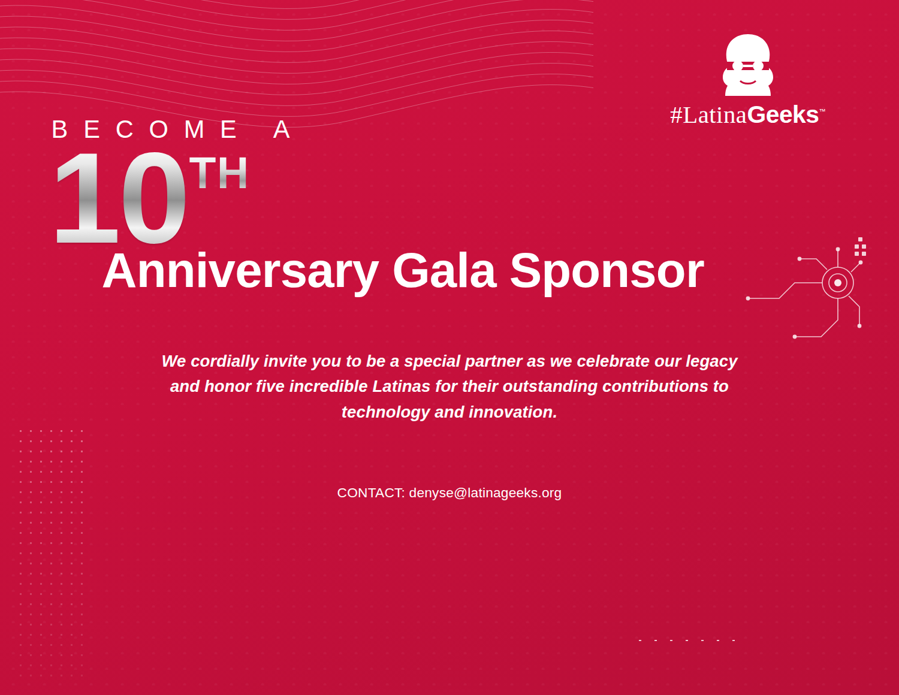#Latina Geeks™
Become a
10 TH
Anniversary Gala Sponsor
We cordially invite you to be a special partner as we celebrate our legacy and honor five incredible Latinas for their outstanding contributions to technology and innovation.
CONTACT: denyse@latinageeks.org